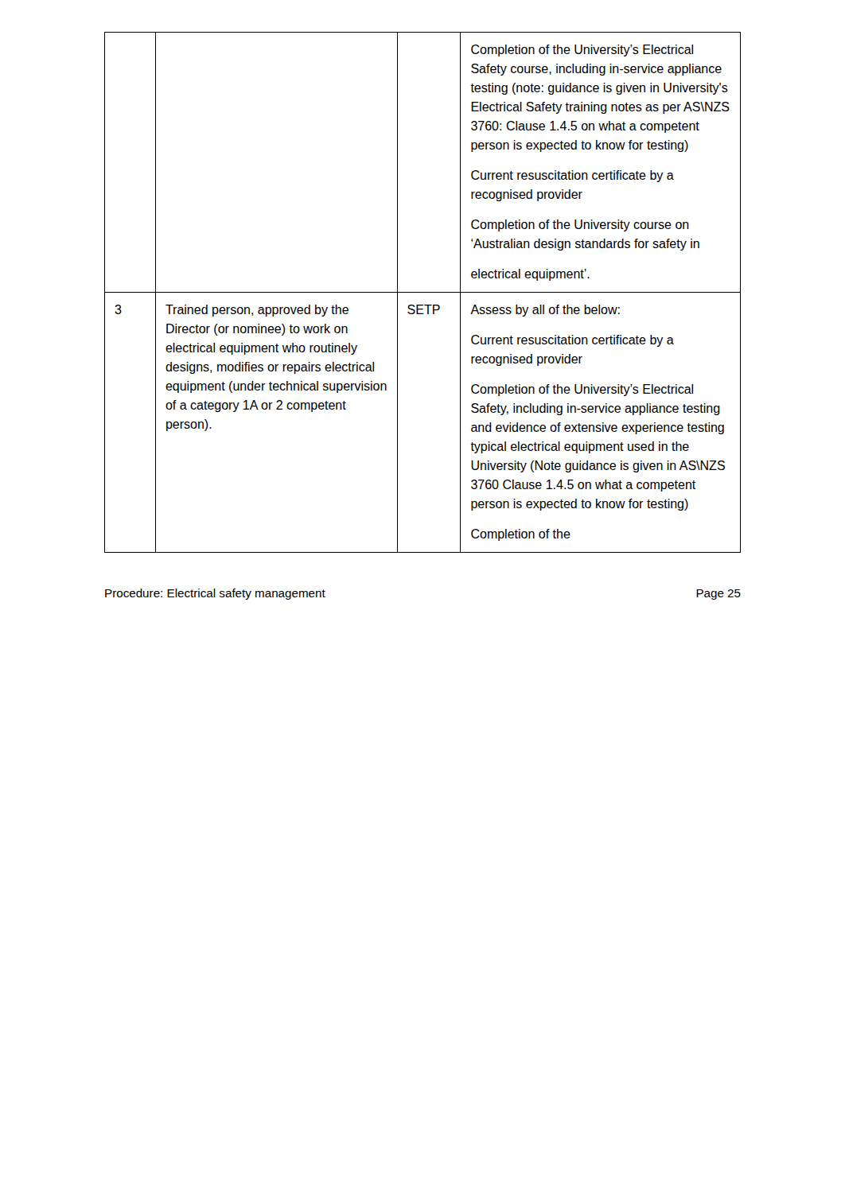| | | | Completion of the University’s Electrical Safety course, including in-service appliance testing (note: guidance is given in University's Electrical Safety training notes as per AS\NZS 3760: Clause 1.4.5 on what a competent person is expected to know for testing) Current resuscitation certificate by a recognised provider Completion of the University course on ‘Australian design standards for safety in electrical equipment’. |
| 3 | Trained person, approved by the Director (or nominee) to work on electrical equipment who routinely designs, modifies or repairs electrical equipment (under technical supervision of a category 1A or 2 competent person). | SETP | Assess by all of the below: Current resuscitation certificate by a recognised provider Completion of the University’s Electrical Safety, including in-service appliance testing and evidence of extensive experience testing typical electrical equipment used in the University (Note guidance is given in AS\NZS 3760 Clause 1.4.5 on what a competent person is expected to know for testing) Completion of the |
Procedure: Electrical safety management Page 25